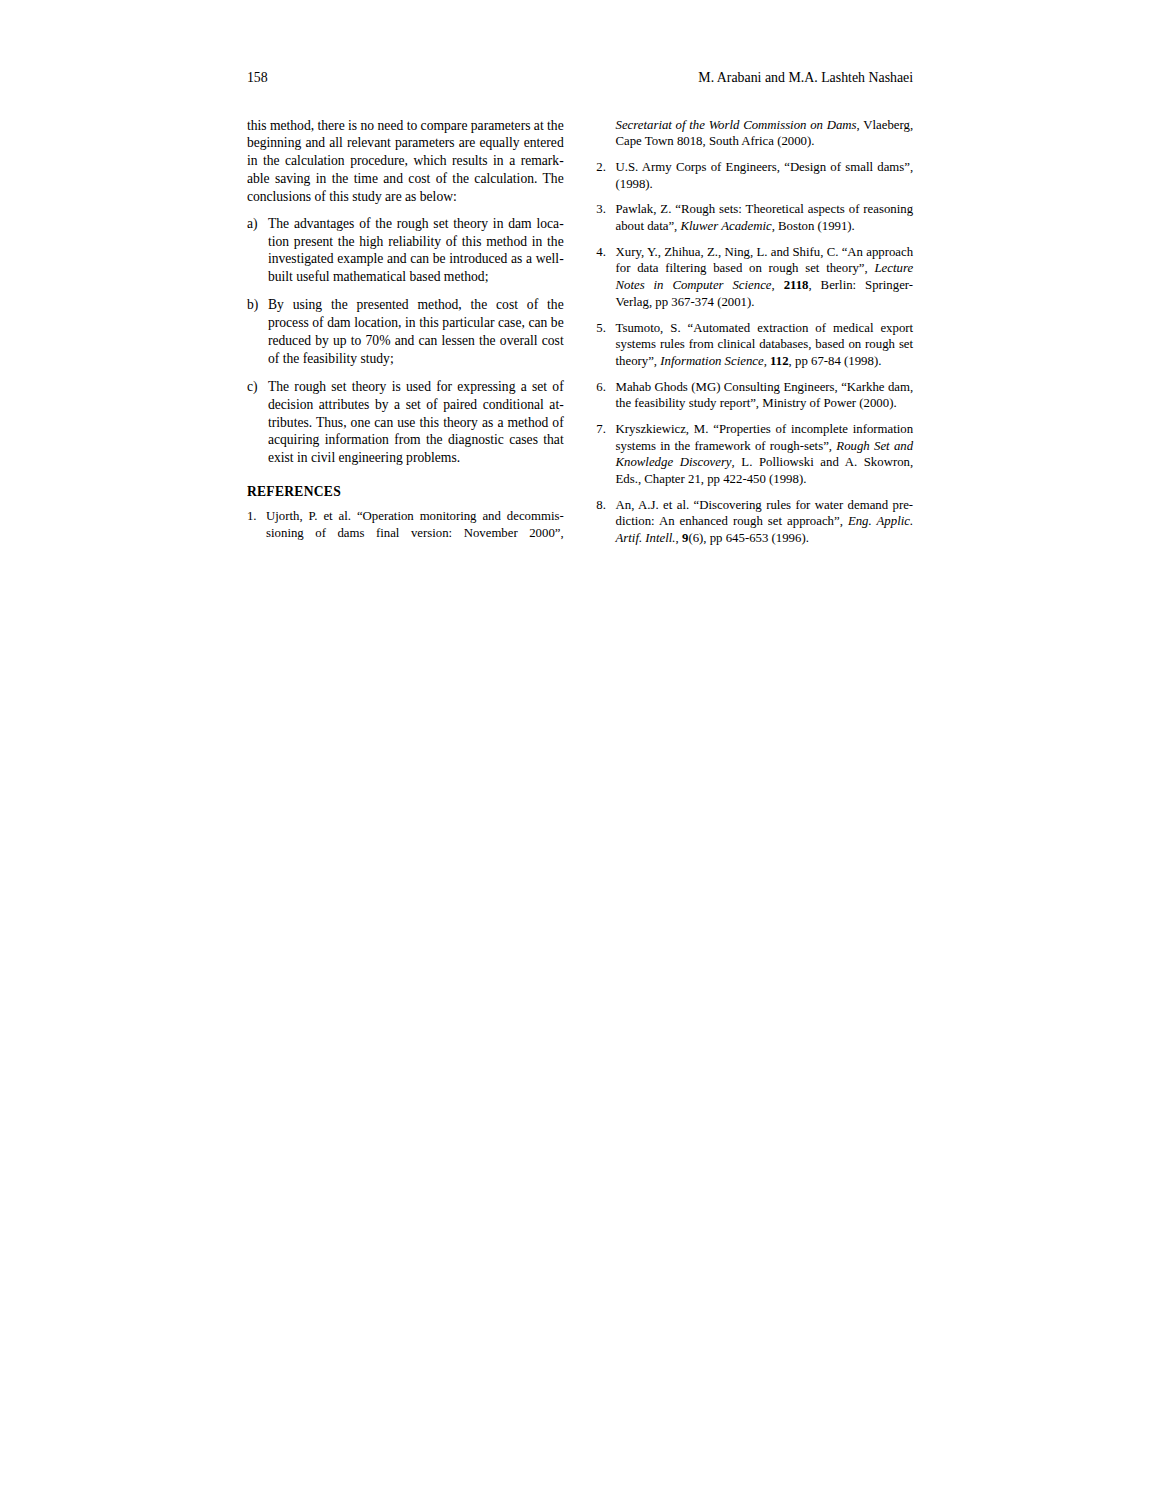158 M. Arabani and M.A. Lashteh Nashaei
this method, there is no need to compare parameters at the beginning and all relevant parameters are equally entered in the calculation procedure, which results in a remarkable saving in the time and cost of the calculation. The conclusions of this study are as below:
a) The advantages of the rough set theory in dam location present the high reliability of this method in the investigated example and can be introduced as a well-built useful mathematical based method;
b) By using the presented method, the cost of the process of dam location, in this particular case, can be reduced by up to 70% and can lessen the overall cost of the feasibility study;
c) The rough set theory is used for expressing a set of decision attributes by a set of paired conditional attributes. Thus, one can use this theory as a method of acquiring information from the diagnostic cases that exist in civil engineering problems.
REFERENCES
1. Ujorth, P. et al. “Operation monitoring and decommissioning of dams final version: November 2000”, Secretariat of the World Commission on Dams, Vlaeberg, Cape Town 8018, South Africa (2000).
2. U.S. Army Corps of Engineers, “Design of small dams”, (1998).
3. Pawlak, Z. “Rough sets: Theoretical aspects of reasoning about data”, Kluwer Academic, Boston (1991).
4. Xury, Y., Zhihua, Z., Ning, L. and Shifu, C. “An approach for data filtering based on rough set theory”, Lecture Notes in Computer Science, 2118, Berlin: Springer-Verlag, pp 367-374 (2001).
5. Tsumoto, S. “Automated extraction of medical export systems rules from clinical databases, based on rough set theory”, Information Science, 112, pp 67-84 (1998).
6. Mahab Ghods (MG) Consulting Engineers, “Karkhe dam, the feasibility study report”, Ministry of Power (2000).
7. Kryszkiewicz, M. “Properties of incomplete information systems in the framework of rough-sets”, Rough Set and Knowledge Discovery, L. Polliowski and A. Skowron, Eds., Chapter 21, pp 422-450 (1998).
8. An, A.J. et al. “Discovering rules for water demand prediction: An enhanced rough set approach”, Eng. Applic. Artif. Intell., 9(6), pp 645-653 (1996).